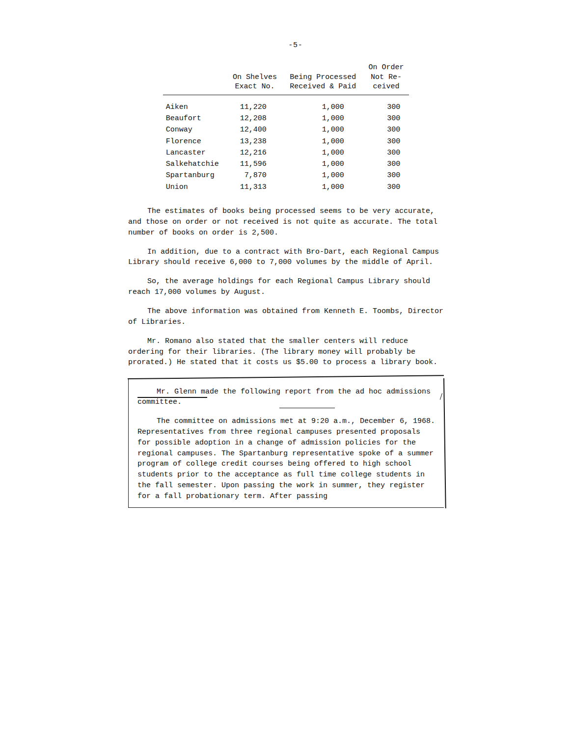-5-
| | On Shelves Exact No. | Being Processed Received & Paid | On Order Not Re- ceived |
| --- | --- | --- | --- |
| Aiken | 11,220 | 1,000 | 300 |
| Beaufort | 12,208 | 1,000 | 300 |
| Conway | 12,400 | 1,000 | 300 |
| Florence | 13,238 | 1,000 | 300 |
| Lancaster | 12,216 | 1,000 | 300 |
| Salkehatchie | 11,596 | 1,000 | 300 |
| Spartanburg | 7,870 | 1,000 | 300 |
| Union | 11,313 | 1,000 | 300 |
The estimates of books being processed seems to be very accurate, and those on order or not received is not quite as accurate. The total number of books on order is 2,500.
In addition, due to a contract with Bro-Dart, each Regional Campus Library should receive 6,000 to 7,000 volumes by the middle of April.
So, the average holdings for each Regional Campus Library should reach 17,000 volumes by August.
The above information was obtained from Kenneth E. Toombs, Director of Libraries.
Mr. Romano also stated that the smaller centers will reduce ordering for their libraries. (The library money will probably be prorated.) He stated that it costs us $5.00 to process a library book.
Mr. Glenn made the following report from the ad hoc admissions committee.
The committee on admissions met at 9:20 a.m., December 6, 1968. Representatives from three regional campuses presented proposals for possible adoption in a change of admission policies for the regional campuses. The Spartanburg representative spoke of a summer program of college credit courses being offered to high school students prior to the acceptance as full time college students in the fall semester. Upon passing the work in summer, they register for a fall probationary term. After passing